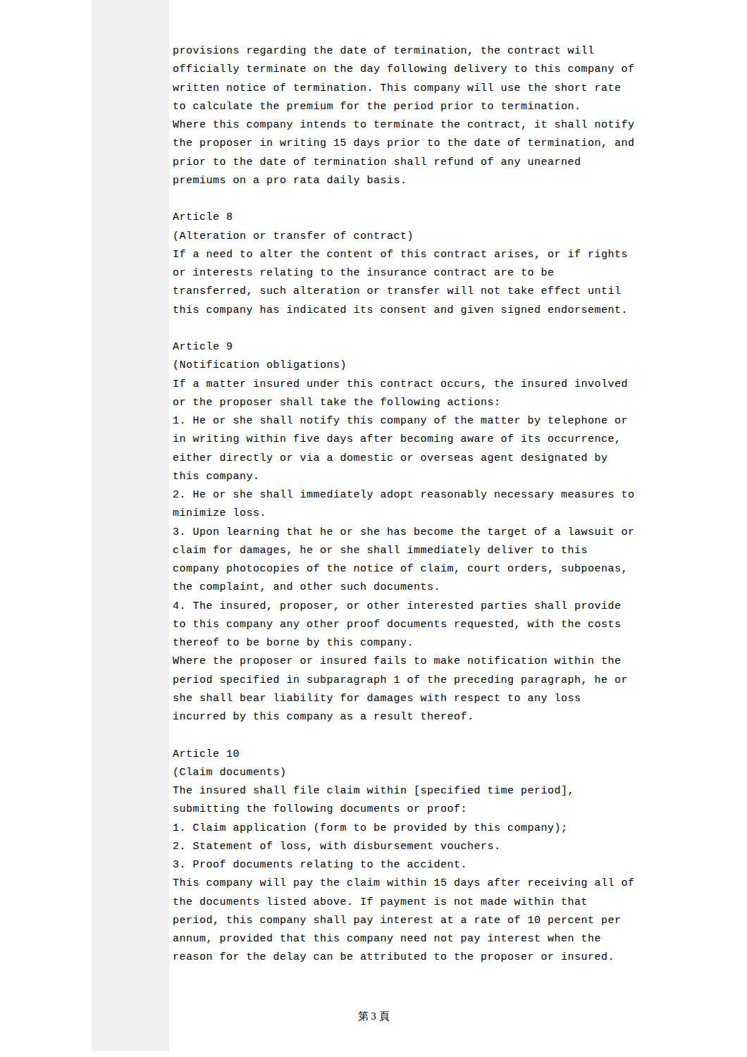provisions regarding the date of termination, the contract will officially terminate on the day following delivery to this company of written notice of termination. This company will use the short rate to calculate the premium for the period prior to termination.
Where this company intends to terminate the contract, it shall notify the proposer in writing 15 days prior to the date of termination, and prior to the date of termination shall refund of any unearned premiums on a pro rata daily basis.
Article 8
(Alteration or transfer of contract)
If a need to alter the content of this contract arises, or if rights or interests relating to the insurance contract are to be transferred, such alteration or transfer will not take effect until this company has indicated its consent and given signed endorsement.
Article 9
(Notification obligations)
If a matter insured under this contract occurs, the insured involved or the proposer shall take the following actions:
1. He or she shall notify this company of the matter by telephone or in writing within five days after becoming aware of its occurrence, either directly or via a domestic or overseas agent designated by this company.
2. He or she shall immediately adopt reasonably necessary measures to minimize loss.
3. Upon learning that he or she has become the target of a lawsuit or claim for damages, he or she shall immediately deliver to this company photocopies of the notice of claim, court orders, subpoenas, the complaint, and other such documents.
4. The insured, proposer, or other interested parties shall provide to this company any other proof documents requested, with the costs thereof to be borne by this company.
Where the proposer or insured fails to make notification within the period specified in subparagraph 1 of the preceding paragraph, he or she shall bear liability for damages with respect to any loss incurred by this company as a result thereof.
Article 10
(Claim documents)
The insured shall file claim within [specified time period], submitting the following documents or proof:
1. Claim application (form to be provided by this company);
2. Statement of loss, with disbursement vouchers.
3. Proof documents relating to the accident.
This company will pay the claim within 15 days after receiving all of the documents listed above. If payment is not made within that period, this company shall pay interest at a rate of 10 percent per annum, provided that this company need not pay interest when the reason for the delay can be attributed to the proposer or insured.
第 3 頁